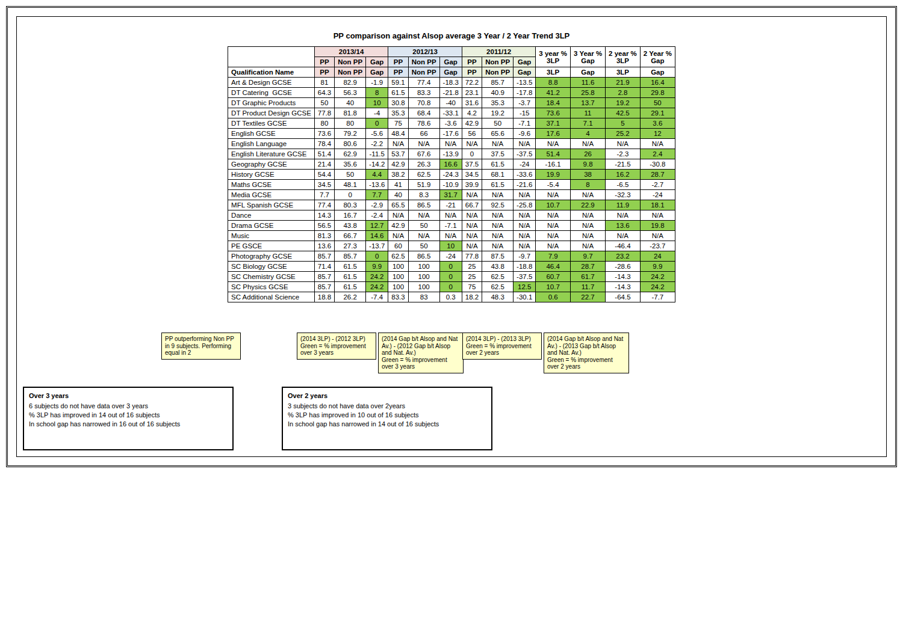PP comparison against Alsop average 3 Year / 2 Year Trend 3LP
| | 2013/14 | 2012/13 | 2011/12 | 3 year % 3LP | 3 Year % Gap | 2 year % 3LP | 2 Year % Gap |
| --- | --- | --- | --- | --- | --- | --- | --- |
| PP | Non PP | Gap | PP | Non PP | Gap | PP | Non PP | Gap |
| Qualification Name | PP | Non PP | Gap | PP | Non PP | Gap | PP | Non PP | Gap | 3LP | Gap | 3LP | Gap |
| Art & Design GCSE | 81 | 82.9 | -1.9 | 59.1 | 77.4 | -18.3 | 72.2 | 85.7 | -13.5 | 8.8 | 11.6 | 21.9 | 16.4 |
| DT Catering GCSE | 64.3 | 56.3 | 8 | 61.5 | 83.3 | -21.8 | 23.1 | 40.9 | -17.8 | 41.2 | 25.8 | 2.8 | 29.8 |
| DT Graphic Products | 50 | 40 | 10 | 30.8 | 70.8 | -40 | 31.6 | 35.3 | -3.7 | 18.4 | 13.7 | 19.2 | 50 |
| DT Product Design GCSE | 77.8 | 81.8 | -4 | 35.3 | 68.4 | -33.1 | 4.2 | 19.2 | -15 | 73.6 | 11 | 42.5 | 29.1 |
| DT Textiles GCSE | 80 | 80 | 0 | 75 | 78.6 | -3.6 | 42.9 | 50 | -7.1 | 37.1 | 7.1 | 5 | 3.6 |
| English GCSE | 73.6 | 79.2 | -5.6 | 48.4 | 66 | -17.6 | 56 | 65.6 | -9.6 | 17.6 | 4 | 25.2 | 12 |
| English Language | 78.4 | 80.6 | -2.2 | N/A | N/A | N/A | N/A | N/A | N/A | N/A | N/A | N/A | N/A |
| English Literature GCSE | 51.4 | 62.9 | -11.5 | 53.7 | 67.6 | -13.9 | 0 | 37.5 | -37.5 | 51.4 | 26 | -2.3 | 2.4 |
| Geography GCSE | 21.4 | 35.6 | -14.2 | 42.9 | 26.3 | 16.6 | 37.5 | 61.5 | -24 | -16.1 | 9.8 | -21.5 | -30.8 |
| History GCSE | 54.4 | 50 | 4.4 | 38.2 | 62.5 | -24.3 | 34.5 | 68.1 | -33.6 | 19.9 | 38 | 16.2 | 28.7 |
| Maths GCSE | 34.5 | 48.1 | -13.6 | 41 | 51.9 | -10.9 | 39.9 | 61.5 | -21.6 | -5.4 | 8 | -6.5 | -2.7 |
| Media GCSE | 7.7 | 0 | 7.7 | 40 | 8.3 | 31.7 | N/A | N/A | N/A | N/A | N/A | -32.3 | -24 |
| MFL Spanish GCSE | 77.4 | 80.3 | -2.9 | 65.5 | 86.5 | -21 | 66.7 | 92.5 | -25.8 | 10.7 | 22.9 | 11.9 | 18.1 |
| Dance | 14.3 | 16.7 | -2.4 | N/A | N/A | N/A | N/A | N/A | N/A | N/A | N/A | N/A | N/A |
| Drama GCSE | 56.5 | 43.8 | 12.7 | 42.9 | 50 | -7.1 | N/A | N/A | N/A | N/A | N/A | 13.6 | 19.8 |
| Music | 81.3 | 66.7 | 14.6 | N/A | N/A | N/A | N/A | N/A | N/A | N/A | N/A | N/A | N/A |
| PE GSCE | 13.6 | 27.3 | -13.7 | 60 | 50 | 10 | N/A | N/A | N/A | N/A | N/A | -46.4 | -23.7 |
| Photography GCSE | 85.7 | 85.7 | 0 | 62.5 | 86.5 | -24 | 77.8 | 87.5 | -9.7 | 7.9 | 9.7 | 23.2 | 24 |
| SC Biology GCSE | 71.4 | 61.5 | 9.9 | 100 | 100 | 0 | 25 | 43.8 | -18.8 | 46.4 | 28.7 | -28.6 | 9.9 |
| SC Chemistry GCSE | 85.7 | 61.5 | 24.2 | 100 | 100 | 0 | 25 | 62.5 | -37.5 | 60.7 | 61.7 | -14.3 | 24.2 |
| SC Physics GCSE | 85.7 | 61.5 | 24.2 | 100 | 100 | 0 | 75 | 62.5 | 12.5 | 10.7 | 11.7 | -14.3 | 24.2 |
| SC Additional Science | 18.8 | 26.2 | -7.4 | 83.3 | 83 | 0.3 | 18.2 | 48.3 | -30.1 | 0.6 | 22.7 | -64.5 | -7.7 |
PP outperforming Non PP in 9 subjects. Performing equal in 2
(2014 3LP) - (2012 3LP)
Green = % improvement over 3 years
(2014 Gap b/t Alsop and Nat Av.) - (2012 Gap b/t Alsop and Nat. Av.)
Green = % improvement over 3 years
(2014 3LP) - (2013 3LP)
Green = % improvement over 2 years
(2014 Gap b/t Alsop and Nat Av.) - (2013 Gap b/t Alsop and Nat. Av.)
Green = % improvement over 2 years
Over 3 years 6 subjects do not have data over 3 years
% 3LP has improved in 14 out of 16 subjects
In school gap has narrowed in 16 out of 16 subjects
Over 2 years 3 subjects do not have data over 2years
% 3LP has improved in 10 out of 16 subjects
In school gap has narrowed in 14 out of 16 subjects